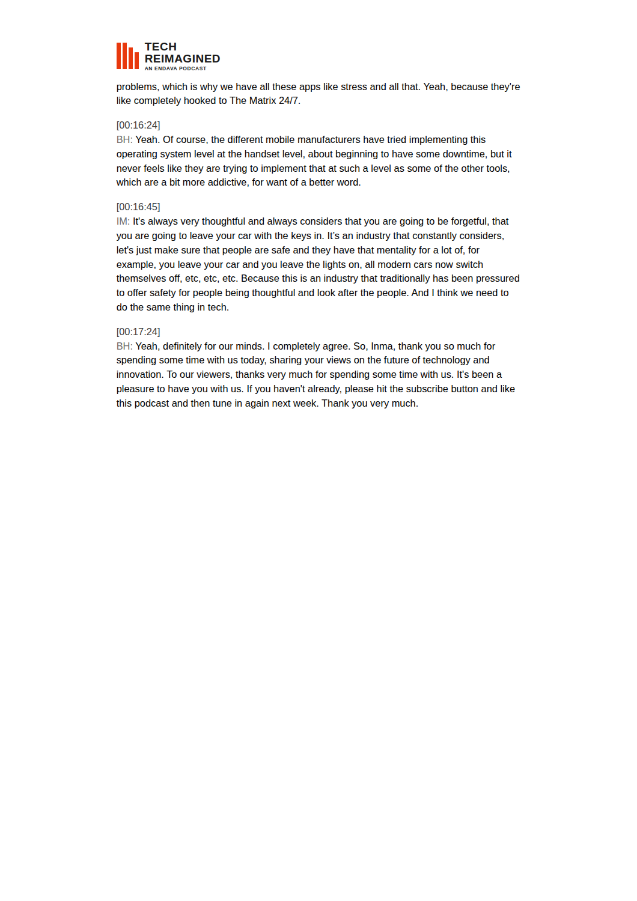TECH REIMAGINED AN ENDAVA PODCAST
problems, which is why we have all these apps like stress and all that. Yeah, because they're like completely hooked to The Matrix 24/7.
[00:16:24]
BH: Yeah. Of course, the different mobile manufacturers have tried implementing this operating system level at the handset level, about beginning to have some downtime, but it never feels like they are trying to implement that at such a level as some of the other tools, which are a bit more addictive, for want of a better word.
[00:16:45]
IM: It's always very thoughtful and always considers that you are going to be forgetful, that you are going to leave your car with the keys in. It’s an industry that constantly considers, let's just make sure that people are safe and they have that mentality for a lot of, for example, you leave your car and you leave the lights on, all modern cars now switch themselves off, etc, etc, etc. Because this is an industry that traditionally has been pressured to offer safety for people being thoughtful and look after the people. And I think we need to do the same thing in tech.
[00:17:24]
BH: Yeah, definitely for our minds. I completely agree. So, Inma, thank you so much for spending some time with us today, sharing your views on the future of technology and innovation. To our viewers, thanks very much for spending some time with us. It's been a pleasure to have you with us. If you haven't already, please hit the subscribe button and like this podcast and then tune in again next week. Thank you very much.